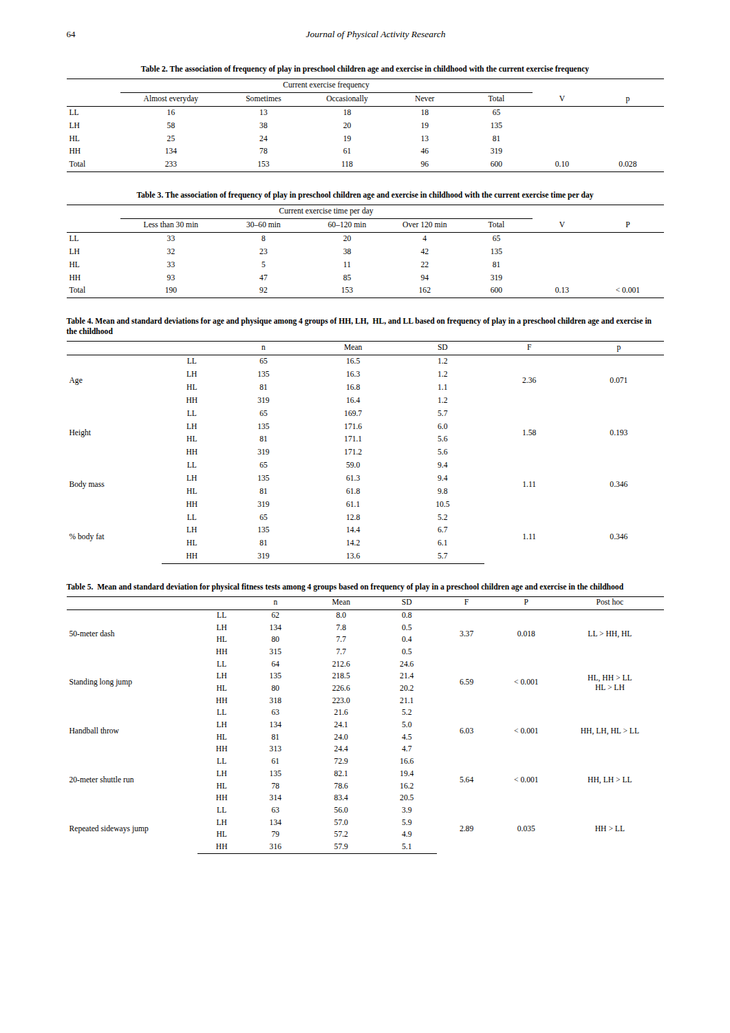64
Journal of Physical Activity Research
Table 2. The association of frequency of play in preschool children age and exercise in childhood with the current exercise frequency
| | Current exercise frequency | | |
| | Almost everyday | Sometimes | Occasionally | Never | Total | V | p |
| LL | 16 | 13 | 18 | 18 | 65 | | |
| LH | 58 | 38 | 20 | 19 | 135 |
| HL | 25 | 24 | 19 | 13 | 81 |
| HH | 134 | 78 | 61 | 46 | 319 |
| Total | 233 | 153 | 118 | 96 | 600 | 0.10 | 0.028 |
Table 3. The association of frequency of play in preschool children age and exercise in childhood with the current exercise time per day
| | Current exercise time per day | | |
| | Less than 30 min | 30–60 min | 60–120 min | Over 120 min | Total | V | P |
| LL | 33 | 8 | 20 | 4 | 65 | | |
| LH | 32 | 23 | 38 | 42 | 135 |
| HL | 33 | 5 | 11 | 22 | 81 |
| HH | 93 | 47 | 85 | 94 | 319 |
| Total | 190 | 92 | 153 | 162 | 600 | 0.13 | < 0.001 |
Table 4. Mean and standard deviations for age and physique among 4 groups of HH, LH, HL, and LL based on frequency of play in a preschool children age and exercise in the childhood
| | | n | Mean | SD | F | p |
| Age | LL | 65 | 16.5 | 1.2 | 2.36 | 0.071 |
| LH | 135 | 16.3 | 1.2 |
| HL | 81 | 16.8 | 1.1 |
| HH | 319 | 16.4 | 1.2 |
| Height | LL | 65 | 169.7 | 5.7 | 1.58 | 0.193 |
| LH | 135 | 171.6 | 6.0 |
| HL | 81 | 171.1 | 5.6 |
| HH | 319 | 171.2 | 5.6 |
| Body mass | LL | 65 | 59.0 | 9.4 | 1.11 | 0.346 |
| LH | 135 | 61.3 | 9.4 |
| HL | 81 | 61.8 | 9.8 |
| HH | 319 | 61.1 | 10.5 |
| % body fat | LL | 65 | 12.8 | 5.2 | 1.11 | 0.346 |
| LH | 135 | 14.4 | 6.7 |
| HL | 81 | 14.2 | 6.1 |
| HH | 319 | 13.6 | 5.7 |
Table 5. Mean and standard deviation for physical fitness tests among 4 groups based on frequency of play in a preschool children age and exercise in the childhood
| | | n | Mean | SD | F | P | Post hoc |
| 50-meter dash | LL | 62 | 8.0 | 0.8 | 3.37 | 0.018 | LL > HH, HL |
| LH | 134 | 7.8 | 0.5 |
| HL | 80 | 7.7 | 0.4 |
| HH | 315 | 7.7 | 0.5 |
| Standing long jump | LL | 64 | 212.6 | 24.6 | 6.59 | < 0.001 | HL, HH > LL HL > LH |
| LH | 135 | 218.5 | 21.4 |
| HL | 80 | 226.6 | 20.2 |
| HH | 318 | 223.0 | 21.1 |
| Handball throw | LL | 63 | 21.6 | 5.2 | 6.03 | < 0.001 | HH, LH, HL > LL |
| LH | 134 | 24.1 | 5.0 |
| HL | 81 | 24.0 | 4.5 |
| HH | 313 | 24.4 | 4.7 |
| 20-meter shuttle run | LL | 61 | 72.9 | 16.6 | 5.64 | < 0.001 | HH, LH > LL |
| LH | 135 | 82.1 | 19.4 |
| HL | 78 | 78.6 | 16.2 |
| HH | 314 | 83.4 | 20.5 |
| Repeated sideways jump | LL | 63 | 56.0 | 3.9 | 2.89 | 0.035 | HH > LL |
| LH | 134 | 57.0 | 5.9 |
| HL | 79 | 57.2 | 4.9 |
| HH | 316 | 57.9 | 5.1 |